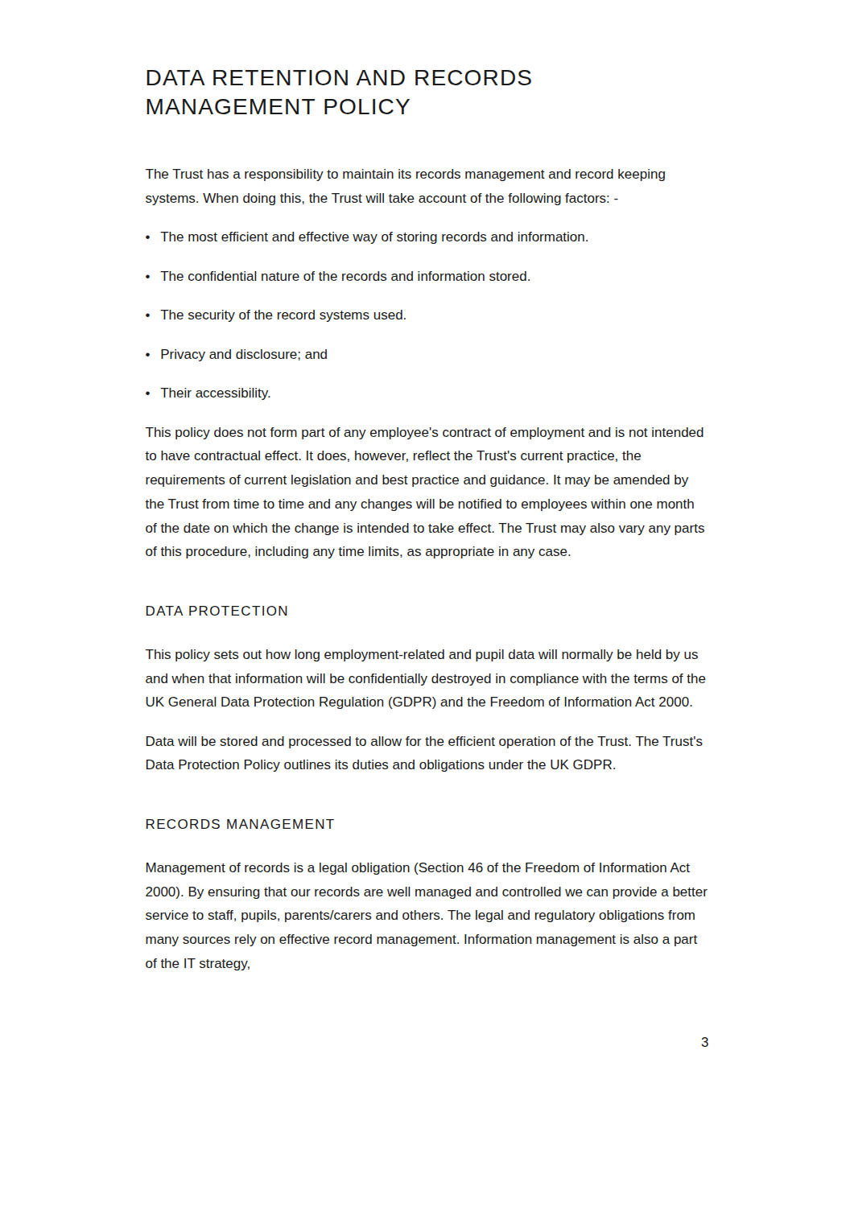DATA RETENTION AND RECORDS MANAGEMENT POLICY
The Trust has a responsibility to maintain its records management and record keeping systems. When doing this, the Trust will take account of the following factors: -
The most efficient and effective way of storing records and information.
The confidential nature of the records and information stored.
The security of the record systems used.
Privacy and disclosure; and
Their accessibility.
This policy does not form part of any employee's contract of employment and is not intended to have contractual effect. It does, however, reflect the Trust's current practice, the requirements of current legislation and best practice and guidance. It may be amended by the Trust from time to time and any changes will be notified to employees within one month of the date on which the change is intended to take effect. The Trust may also vary any parts of this procedure, including any time limits, as appropriate in any case.
DATA PROTECTION
This policy sets out how long employment-related and pupil data will normally be held by us and when that information will be confidentially destroyed in compliance with the terms of the UK General Data Protection Regulation (GDPR) and the Freedom of Information Act 2000.
Data will be stored and processed to allow for the efficient operation of the Trust. The Trust's Data Protection Policy outlines its duties and obligations under the UK GDPR.
RECORDS MANAGEMENT
Management of records is a legal obligation (Section 46 of the Freedom of Information Act 2000). By ensuring that our records are well managed and controlled we can provide a better service to staff, pupils, parents/carers and others. The legal and regulatory obligations from many sources rely on effective record management. Information management is also a part of the IT strategy,
3